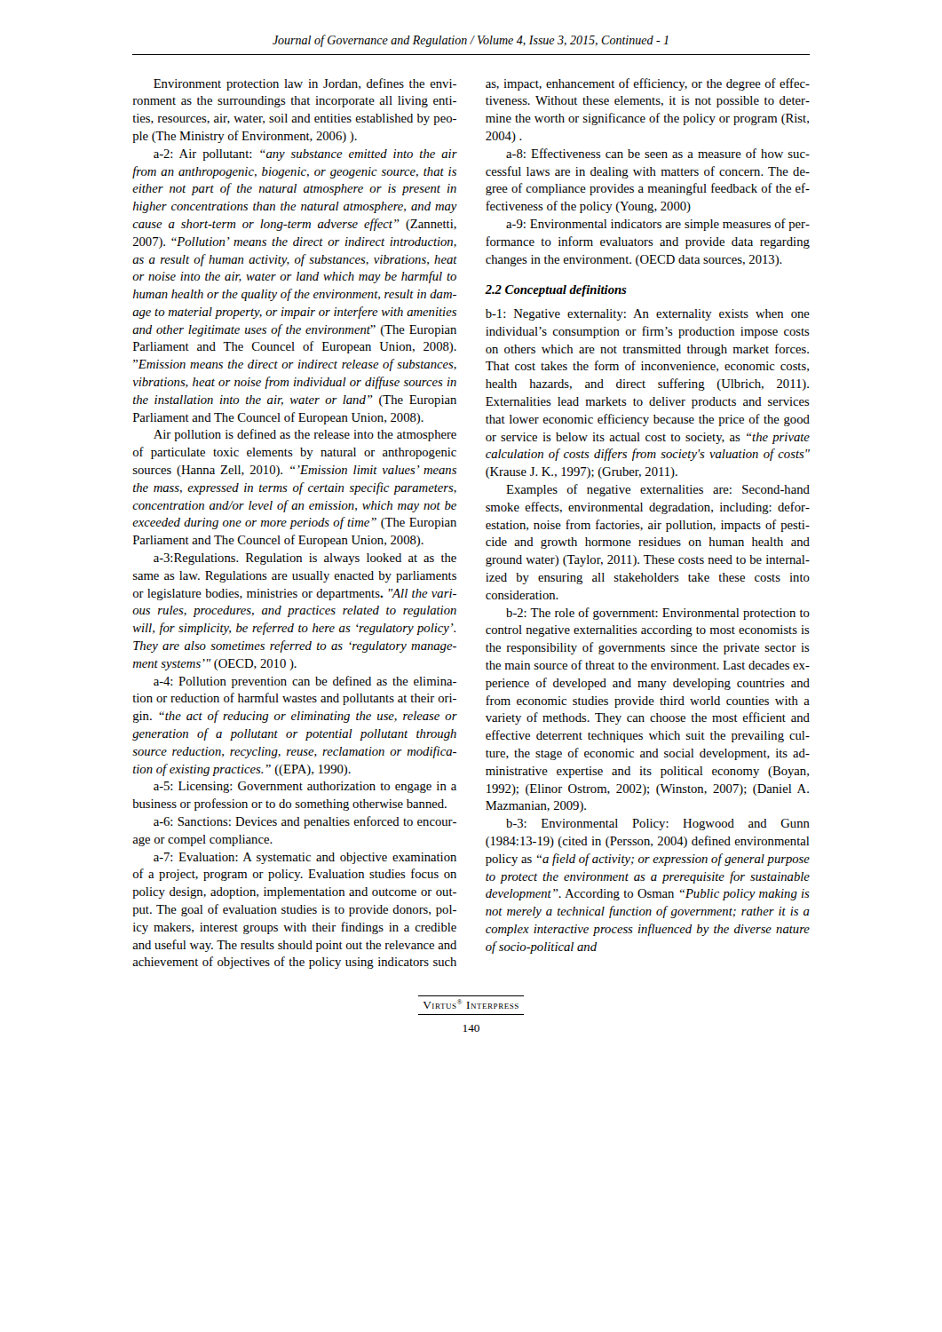Journal of Governance and Regulation / Volume 4, Issue 3, 2015, Continued - 1
Environment protection law in Jordan, defines the environment as the surroundings that incorporate all living entities, resources, air, water, soil and entities established by people (The Ministry of Environment, 2006) ).
a-2: Air pollutant: “any substance emitted into the air from an anthropogenic, biogenic, or geogenic source, that is either not part of the natural atmosphere or is present in higher concentrations than the natural atmosphere, and may cause a short-term or long-term adverse effect” (Zannetti, 2007). “Pollution’ means the direct or indirect introduction, as a result of human activity, of substances, vibrations, heat or noise into the air, water or land which may be harmful to human health or the quality of the environment, result in damage to material property, or impair or interfere with amenities and other legitimate uses of the environment” (The Europian Parliament and The Councel of European Union, 2008). ”Emission means the direct or indirect release of substances, vibrations, heat or noise from individual or diffuse sources in the installation into the air, water or land” (The Europian Parliament and The Councel of European Union, 2008).
Air pollution is defined as the release into the atmosphere of particulate toxic elements by natural or anthropogenic sources (Hanna Zell, 2010). “’Emission limit values’ means the mass, expressed in terms of certain specific parameters, concentration and/or level of an emission, which may not be exceeded during one or more periods of time” (The Europian Parliament and The Councel of European Union, 2008).
a-3:Regulations. Regulation is always looked at as the same as law. Regulations are usually enacted by parliaments or legislature bodies, ministries or departments. "All the various rules, procedures, and practices related to regulation will, for simplicity, be referred to here as ‘regulatory policy’. They are also sometimes referred to as ‘regulatory management systems’" (OECD, 2010 ).
a-4: Pollution prevention can be defined as the elimination or reduction of harmful wastes and pollutants at their origin. “the act of reducing or eliminating the use, release or generation of a pollutant or potential pollutant through source reduction, recycling, reuse, reclamation or modification of existing practices.” ((EPA), 1990).
a-5: Licensing: Government authorization to engage in a business or profession or to do something otherwise banned.
a-6: Sanctions: Devices and penalties enforced to encourage or compel compliance.
a-7: Evaluation: A systematic and objective examination of a project, program or policy. Evaluation studies focus on policy design, adoption, implementation and outcome or output. The goal of evaluation studies is to provide donors, policy makers, interest groups with their findings in a credible and useful way. The results should point out the relevance and achievement of objectives of the policy using indicators such as, impact, enhancement of efficiency, or the degree of effectiveness. Without these elements, it is not possible to determine the worth or significance of the policy or program (Rist, 2004) .
a-8: Effectiveness can be seen as a measure of how successful laws are in dealing with matters of concern. The degree of compliance provides a meaningful feedback of the effectiveness of the policy (Young, 2000)
a-9: Environmental indicators are simple measures of performance to inform evaluators and provide data regarding changes in the environment. (OECD data sources, 2013).
2.2 Conceptual definitions
b-1: Negative externality: An externality exists when one individual’s consumption or firm’s production impose costs on others which are not transmitted through market forces. That cost takes the form of inconvenience, economic costs, health hazards, and direct suffering (Ulbrich, 2011). Externalities lead markets to deliver products and services that lower economic efficiency because the price of the good or service is below its actual cost to society, as “the private calculation of costs differs from society's valuation of costs" (Krause J. K., 1997); (Gruber, 2011).
Examples of negative externalities are: Second-hand smoke effects, environmental degradation, including: deforestation, noise from factories, air pollution, impacts of pesticide and growth hormone residues on human health and ground water) (Taylor, 2011). These costs need to be internalized by ensuring all stakeholders take these costs into consideration.
b-2: The role of government: Environmental protection to control negative externalities according to most economists is the responsibility of governments since the private sector is the main source of threat to the environment. Last decades experience of developed and many developing countries and from economic studies provide third world counties with a variety of methods. They can choose the most efficient and effective deterrent techniques which suit the prevailing culture, the stage of economic and social development, its administrative expertise and its political economy (Boyan, 1992); (Elinor Ostrom, 2002); (Winston, 2007); (Daniel A. Mazmanian, 2009).
b-3: Environmental Policy: Hogwood and Gunn (1984:13-19) (cited in (Persson, 2004) defined environmental policy as “a field of activity; or expression of general purpose to protect the environment as a prerequisite for sustainable development”. According to Osman “Public policy making is not merely a technical function of government; rather it is a complex interactive process influenced by the diverse nature of socio-political and
Virtus® Interpress
140